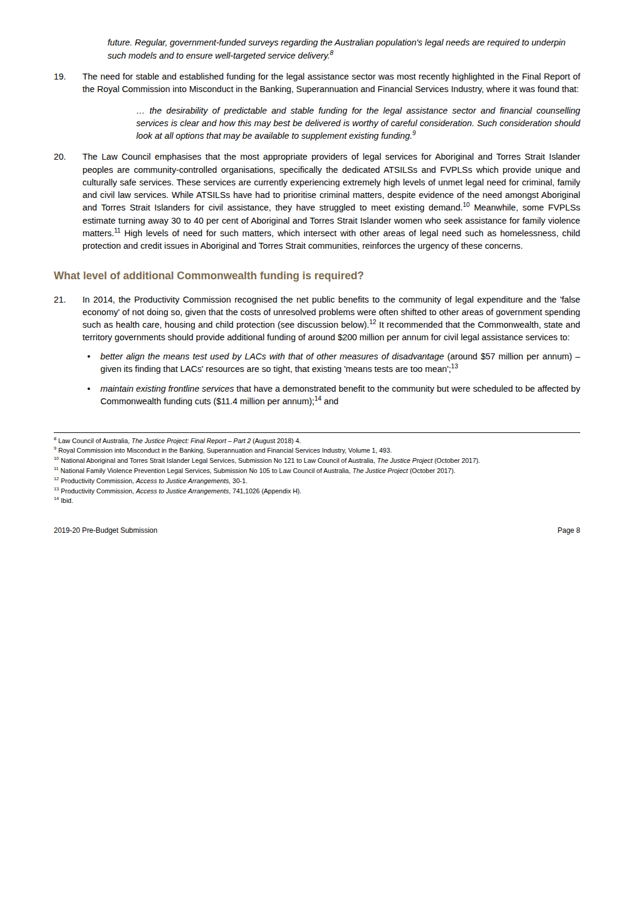future. Regular, government-funded surveys regarding the Australian population's legal needs are required to underpin such models and to ensure well-targeted service delivery.8
19. The need for stable and established funding for the legal assistance sector was most recently highlighted in the Final Report of the Royal Commission into Misconduct in the Banking, Superannuation and Financial Services Industry, where it was found that:
… the desirability of predictable and stable funding for the legal assistance sector and financial counselling services is clear and how this may best be delivered is worthy of careful consideration. Such consideration should look at all options that may be available to supplement existing funding.9
20. The Law Council emphasises that the most appropriate providers of legal services for Aboriginal and Torres Strait Islander peoples are community-controlled organisations, specifically the dedicated ATSILSs and FVPLSs which provide unique and culturally safe services. These services are currently experiencing extremely high levels of unmet legal need for criminal, family and civil law services. While ATSILSs have had to prioritise criminal matters, despite evidence of the need amongst Aboriginal and Torres Strait Islanders for civil assistance, they have struggled to meet existing demand.10 Meanwhile, some FVPLSs estimate turning away 30 to 40 per cent of Aboriginal and Torres Strait Islander women who seek assistance for family violence matters.11 High levels of need for such matters, which intersect with other areas of legal need such as homelessness, child protection and credit issues in Aboriginal and Torres Strait communities, reinforces the urgency of these concerns.
What level of additional Commonwealth funding is required?
21. In 2014, the Productivity Commission recognised the net public benefits to the community of legal expenditure and the 'false economy' of not doing so, given that the costs of unresolved problems were often shifted to other areas of government spending such as health care, housing and child protection (see discussion below).12 It recommended that the Commonwealth, state and territory governments should provide additional funding of around $200 million per annum for civil legal assistance services to:
better align the means test used by LACs with that of other measures of disadvantage (around $57 million per annum) – given its finding that LACs' resources are so tight, that existing 'means tests are too mean';13
maintain existing frontline services that have a demonstrated benefit to the community but were scheduled to be affected by Commonwealth funding cuts ($11.4 million per annum);14 and
8 Law Council of Australia, The Justice Project: Final Report – Part 2 (August 2018) 4.
9 Royal Commission into Misconduct in the Banking, Superannuation and Financial Services Industry, Volume 1, 493.
10 National Aboriginal and Torres Strait Islander Legal Services, Submission No 121 to Law Council of Australia, The Justice Project (October 2017).
11 National Family Violence Prevention Legal Services, Submission No 105 to Law Council of Australia, The Justice Project (October 2017).
12 Productivity Commission, Access to Justice Arrangements, 30-1.
13 Productivity Commission, Access to Justice Arrangements, 741,1026 (Appendix H).
14 Ibid.
2019-20 Pre-Budget Submission Page 8